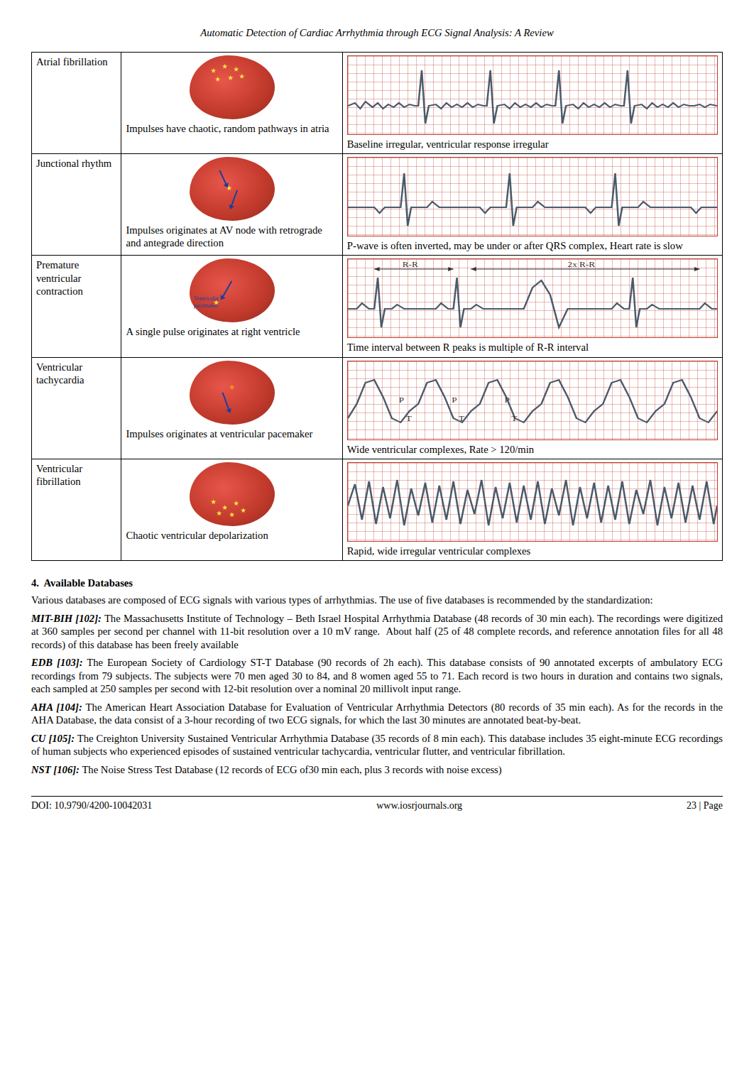Automatic Detection of Cardiac Arrhythmia through ECG Signal Analysis: A Review
| Atrial fibrillation | Impulses have chaotic, random pathways in atria | Baseline irregular, ventricular response irregular |
| Junctional rhythm | Impulses originates at AV node with retrograde and antegrade direction | P-wave is often inverted, may be under or after QRS complex, Heart rate is slow |
| Premature ventricular contraction | Ventricular pacemaker A single pulse originates at right ventricle | R-R 2x R-R Time interval between R peaks is multiple of R-R interval |
| Ventricular tachycardia | Impulses originates at ventricular pacemaker | P P P T T T Wide ventricular complexes, Rate > 120/min |
| Ventricular fibrillation | Chaotic ventricular depolarization | Rapid, wide irregular ventricular complexes |
4. Available Databases
Various databases are composed of ECG signals with various types of arrhythmias. The use of five databases is recommended by the standardization:
MIT-BIH [102]: The Massachusetts Institute of Technology – Beth Israel Hospital Arrhythmia Database (48 records of 30 min each). The recordings were digitized at 360 samples per second per channel with 11-bit resolution over a 10 mV range. About half (25 of 48 complete records, and reference annotation files for all 48 records) of this database has been freely available
EDB [103]: The European Society of Cardiology ST-T Database (90 records of 2h each). This database consists of 90 annotated excerpts of ambulatory ECG recordings from 79 subjects. The subjects were 70 men aged 30 to 84, and 8 women aged 55 to 71. Each record is two hours in duration and contains two signals, each sampled at 250 samples per second with 12-bit resolution over a nominal 20 millivolt input range.
AHA [104]: The American Heart Association Database for Evaluation of Ventricular Arrhythmia Detectors (80 records of 35 min each). As for the records in the AHA Database, the data consist of a 3-hour recording of two ECG signals, for which the last 30 minutes are annotated beat-by-beat.
CU [105]: The Creighton University Sustained Ventricular Arrhythmia Database (35 records of 8 min each). This database includes 35 eight-minute ECG recordings of human subjects who experienced episodes of sustained ventricular tachycardia, ventricular flutter, and ventricular fibrillation.
NST [106]: The Noise Stress Test Database (12 records of ECG of30 min each, plus 3 records with noise excess)
DOI: 10.9790/4200-10042031 www.iosrjournals.org 23 | Page